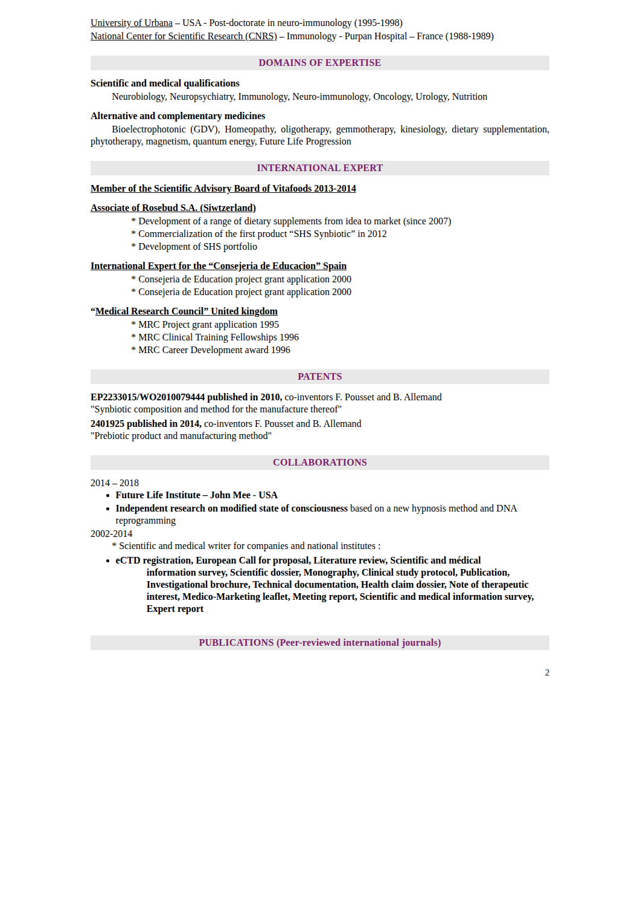University of Urbana – USA - Post-doctorate in neuro-immunology (1995-1998)
National Center for Scientific Research (CNRS) – Immunology - Purpan Hospital – France (1988-1989)
DOMAINS OF EXPERTISE
Scientific and medical qualifications
Neurobiology, Neuropsychiatry, Immunology, Neuro-immunology, Oncology, Urology, Nutrition
Alternative and complementary medicines
Bioelectrophotonic (GDV), Homeopathy, oligotherapy, gemmotherapy, kinesiology, dietary supplementation, phytotherapy, magnetism, quantum energy, Future Life Progression
INTERNATIONAL EXPERT
Member of the Scientific Advisory Board of Vitafoods 2013-2014
Associate of Rosebud S.A. (Siwtzerland)
* Development of a range of dietary supplements from idea to market (since 2007)
* Commercialization of the first product “SHS Synbiotic” in 2012
* Development of SHS portfolio
International Expert for the “Consejeria de Educacion” Spain
* Consejeria de Education project grant application 2000
* Consejeria de Education project grant application 2000
“Medical Research Council” United kingdom
* MRC Project grant application 1995
* MRC Clinical Training Fellowships 1996
* MRC Career Development award 1996
PATENTS
EP2233015/WO2010079444 published in 2010, co-inventors F. Pousset and B. Allemand
"Synbiotic composition and method for the manufacture thereof"
2401925 published in 2014, co-inventors F. Pousset and B. Allemand
"Prebiotic product and manufacturing method"
COLLABORATIONS
2014 – 2018
Future Life Institute – John Mee - USA
Independent research on modified state of consciousness based on a new hypnosis method and DNA reprogramming
2002-2014
* Scientific and medical writer for companies and national institutes :
eCTD registration, European Call for proposal, Literature review, Scientific and médical information survey, Scientific dossier, Monography, Clinical study protocol, Publication, Investigational brochure, Technical documentation, Health claim dossier, Note of therapeutic interest, Medico-Marketing leaflet, Meeting report, Scientific and medical information survey, Expert report
PUBLICATIONS (Peer-reviewed international journals)
2